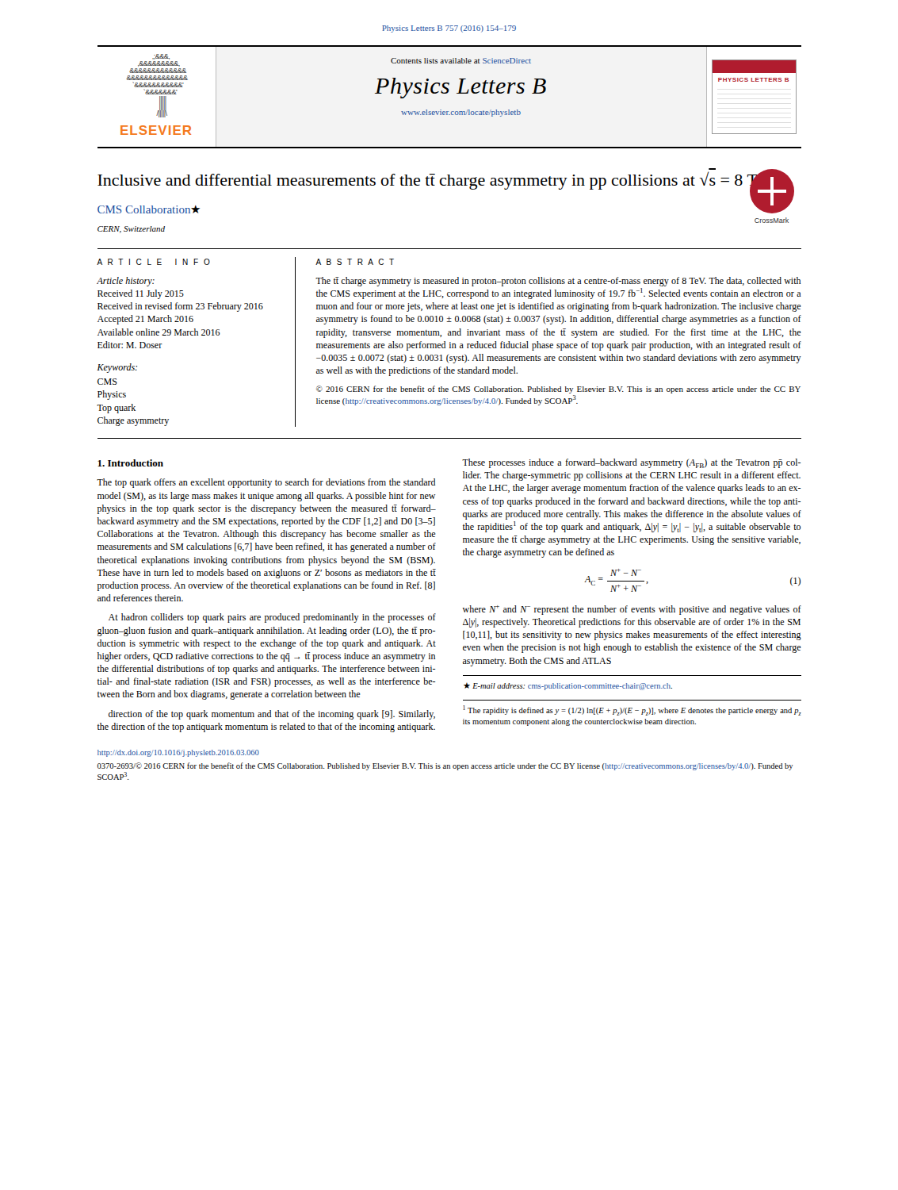Physics Letters B 757 (2016) 154–179
,;&&&, ,&&&&&&&&&, &&&&&&&&&&&&& &&&&&&&&&&&&&& `&&&&&&&&&&&' `&&&&&&&' ||||| ||||| /|||||\
ELSEVIER
Contents lists available at ScienceDirect
Physics Letters B
www.elsevier.com/locate/physletb
PHYSICS LETTERS B
CrossMark
Inclusive and differential measurements of the tt̄ charge asymmetry in pp collisions at √s = 8 TeV
CMS Collaboration★
CERN, Switzerland
A R T I C L E I N F O
Article history:
Received 11 July 2015
Received in revised form 23 February 2016
Accepted 21 March 2016
Available online 29 March 2016
Editor: M. Doser
Keywords:
CMS
Physics
Top quark
Charge asymmetry
A B S T R A C T
The tt̄ charge asymmetry is measured in proton–proton collisions at a centre-of-mass energy of 8 TeV. The data, collected with the CMS experiment at the LHC, correspond to an integrated luminosity of 19.7 fb−1. Selected events contain an electron or a muon and four or more jets, where at least one jet is identified as originating from b-quark hadronization. The inclusive charge asymmetry is found to be 0.0010 ± 0.0068 (stat) ± 0.0037 (syst). In addition, differential charge asymmetries as a function of rapidity, transverse momentum, and invariant mass of the tt̄ system are studied. For the first time at the LHC, the measurements are also performed in a reduced fiducial phase space of top quark pair production, with an integrated result of −0.0035 ± 0.0072 (stat) ± 0.0031 (syst). All measurements are consistent within two standard deviations with zero asymmetry as well as with the predictions of the standard model.
© 2016 CERN for the benefit of the CMS Collaboration. Published by Elsevier B.V. This is an open access article under the CC BY license (http://creativecommons.org/licenses/by/4.0/). Funded by SCOAP3.
1. Introduction
The top quark offers an excellent opportunity to search for deviations from the standard model (SM), as its large mass makes it unique among all quarks. A possible hint for new physics in the top quark sector is the discrepancy between the measured tt̄ forward–backward asymmetry and the SM expectations, reported by the CDF [1,2] and D0 [3–5] Collaborations at the Tevatron. Although this discrepancy has become smaller as the measurements and SM calculations [6,7] have been refined, it has generated a number of theoretical explanations invoking contributions from physics beyond the SM (BSM). These have in turn led to models based on axigluons or Z′ bosons as mediators in the tt̄ production process. An overview of the theoretical explanations can be found in Ref. [8] and references therein.
At hadron colliders top quark pairs are produced predominantly in the processes of gluon–gluon fusion and quark–antiquark annihilation. At leading order (LO), the tt̄ production is symmetric with respect to the exchange of the top quark and antiquark. At higher orders, QCD radiative corrections to the qq̄ → tt̄ process induce an asymmetry in the differential distributions of top quarks and antiquarks. The interference between initial- and final-state radiation (ISR and FSR) processes, as well as the interference between the Born and box diagrams, generate a correlation between the
direction of the top quark momentum and that of the incoming quark [9]. Similarly, the direction of the top antiquark momentum is related to that of the incoming antiquark. These processes induce a forward–backward asymmetry (AFB) at the Tevatron pp̄ collider. The charge-symmetric pp collisions at the CERN LHC result in a different effect. At the LHC, the larger average momentum fraction of the valence quarks leads to an excess of top quarks produced in the forward and backward directions, while the top antiquarks are produced more centrally. This makes the difference in the absolute values of the rapidities1 of the top quark and antiquark, Δ|y| = |yt| − |yt̄|, a suitable observable to measure the tt̄ charge asymmetry at the LHC experiments. Using the sensitive variable, the charge asymmetry can be defined as
AC = N+ − N− N+ + N− ,
(1)
where N+ and N− represent the number of events with positive and negative values of Δ|y|, respectively. Theoretical predictions for this observable are of order 1% in the SM [10,11], but its sensitivity to new physics makes measurements of the effect interesting even when the precision is not high enough to establish the existence of the SM charge asymmetry. Both the CMS and ATLAS
★ E-mail address: cms-publication-committee-chair@cern.ch.
1 The rapidity is defined as y = (1/2) ln[(E + pz)/(E − pz)], where E denotes the particle energy and pz its momentum component along the counterclockwise beam direction.
http://dx.doi.org/10.1016/j.physletb.2016.03.060
0370-2693/© 2016 CERN for the benefit of the CMS Collaboration. Published by Elsevier B.V. This is an open access article under the CC BY license (http://creativecommons.org/licenses/by/4.0/). Funded by SCOAP3.